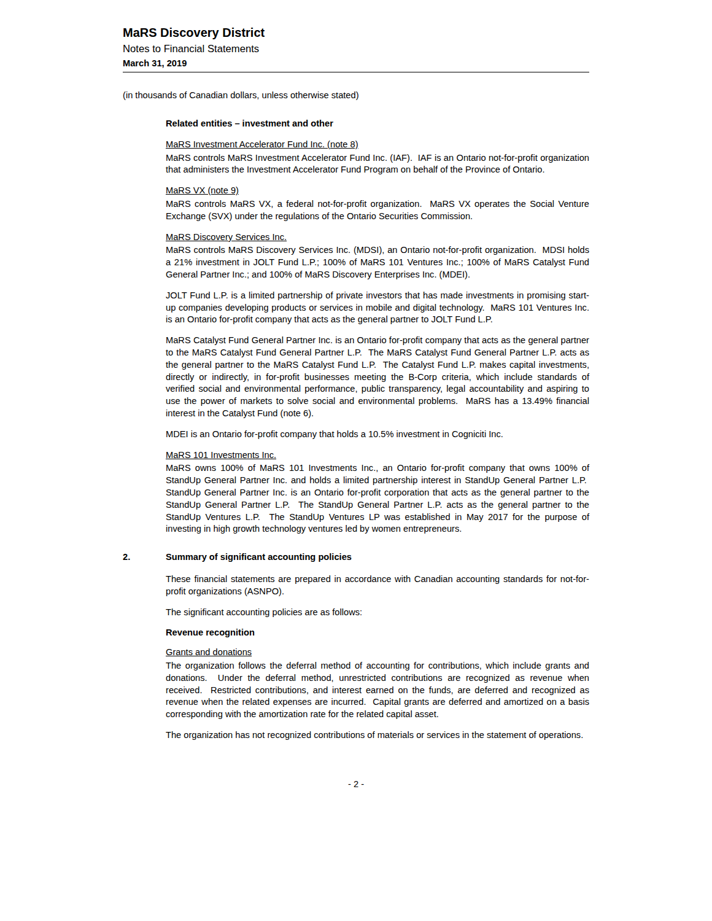MaRS Discovery District
Notes to Financial Statements
March 31, 2019
(in thousands of Canadian dollars, unless otherwise stated)
Related entities – investment and other
MaRS Investment Accelerator Fund Inc. (note 8)
MaRS controls MaRS Investment Accelerator Fund Inc. (IAF). IAF is an Ontario not-for-profit organization that administers the Investment Accelerator Fund Program on behalf of the Province of Ontario.
MaRS VX (note 9)
MaRS controls MaRS VX, a federal not-for-profit organization. MaRS VX operates the Social Venture Exchange (SVX) under the regulations of the Ontario Securities Commission.
MaRS Discovery Services Inc.
MaRS controls MaRS Discovery Services Inc. (MDSI), an Ontario not-for-profit organization. MDSI holds a 21% investment in JOLT Fund L.P.; 100% of MaRS 101 Ventures Inc.; 100% of MaRS Catalyst Fund General Partner Inc.; and 100% of MaRS Discovery Enterprises Inc. (MDEI).
JOLT Fund L.P. is a limited partnership of private investors that has made investments in promising start-up companies developing products or services in mobile and digital technology. MaRS 101 Ventures Inc. is an Ontario for-profit company that acts as the general partner to JOLT Fund L.P.
MaRS Catalyst Fund General Partner Inc. is an Ontario for-profit company that acts as the general partner to the MaRS Catalyst Fund General Partner L.P. The MaRS Catalyst Fund General Partner L.P. acts as the general partner to the MaRS Catalyst Fund L.P. The Catalyst Fund L.P. makes capital investments, directly or indirectly, in for-profit businesses meeting the B-Corp criteria, which include standards of verified social and environmental performance, public transparency, legal accountability and aspiring to use the power of markets to solve social and environmental problems. MaRS has a 13.49% financial interest in the Catalyst Fund (note 6).
MDEI is an Ontario for-profit company that holds a 10.5% investment in Cogniciti Inc.
MaRS 101 Investments Inc.
MaRS owns 100% of MaRS 101 Investments Inc., an Ontario for-profit company that owns 100% of StandUp General Partner Inc. and holds a limited partnership interest in StandUp General Partner L.P. StandUp General Partner Inc. is an Ontario for-profit corporation that acts as the general partner to the StandUp General Partner L.P. The StandUp General Partner L.P. acts as the general partner to the StandUp Ventures L.P. The StandUp Ventures LP was established in May 2017 for the purpose of investing in high growth technology ventures led by women entrepreneurs.
2. Summary of significant accounting policies
These financial statements are prepared in accordance with Canadian accounting standards for not-for-profit organizations (ASNPO).
The significant accounting policies are as follows:
Revenue recognition
Grants and donations
The organization follows the deferral method of accounting for contributions, which include grants and donations. Under the deferral method, unrestricted contributions are recognized as revenue when received. Restricted contributions, and interest earned on the funds, are deferred and recognized as revenue when the related expenses are incurred. Capital grants are deferred and amortized on a basis corresponding with the amortization rate for the related capital asset.
The organization has not recognized contributions of materials or services in the statement of operations.
- 2 -